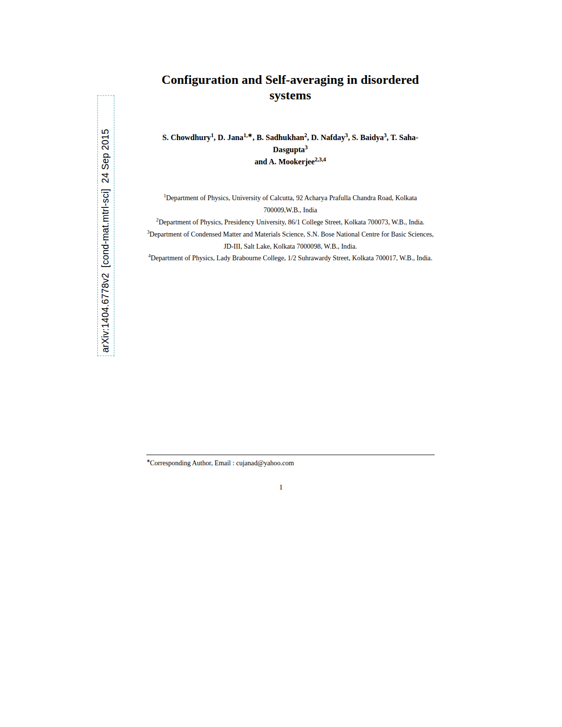arXiv:1404.6778v2 [cond-mat.mtrl-sci] 24 Sep 2015
Configuration and Self-averaging in disordered
systems
S. Chowdhury1, D. Jana1,∗, B. Sadhukhan2, D. Nafday3, S. Baidya3, T. Saha-Dasgupta3
and A. Mookerjee2,3,4
1Department of Physics, University of Calcutta, 92 Acharya Prafulla Chandra Road, Kolkata
700009,W.B., India
2Department of Physics, Presidency University, 86/1 College Street, Kolkata 700073, W.B., India.
3Department of Condensed Matter and Materials Science, S.N. Bose National Centre for Basic Sciences,
JD-III, Salt Lake, Kolkata 7000098, W.B., India.
4Department of Physics, Lady Brabourne College, 1/2 Suhrawardy Street, Kolkata 700017, W.B., India.
∗Corresponding Author, Email : cujanad@yahoo.com
1